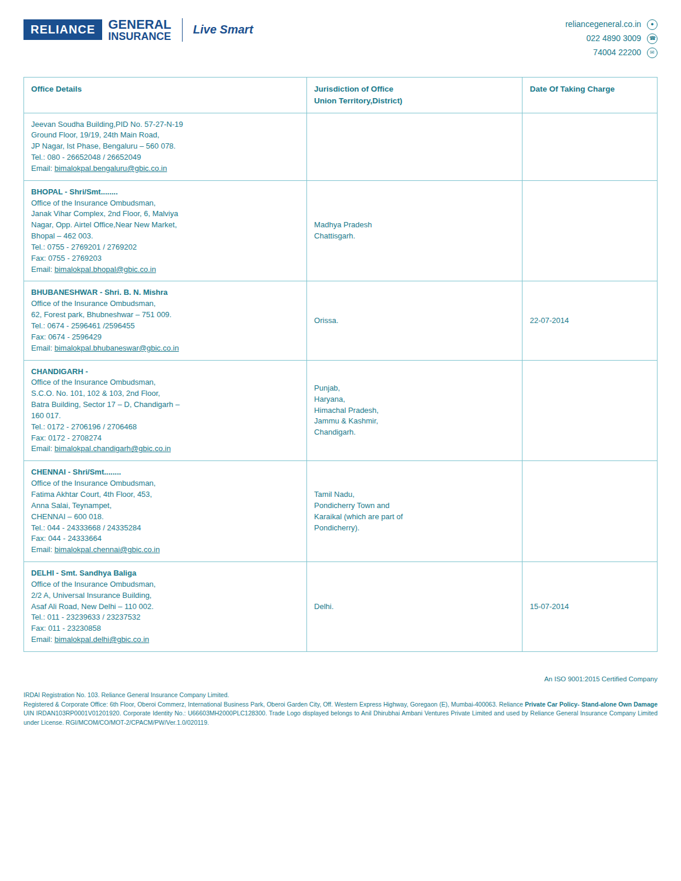RELIANCE
GENERALINSURANCE
Live Smart
reliancegeneral.co.in ●
022 4890 3009 ☎
74004 22200 ✉
| Office Details | Jurisdiction of Office Union Territory,District) | Date Of Taking Charge |
| --- | --- | --- |
| Jeevan Soudha Building,PID No. 57-27-N-19 Ground Floor, 19/19, 24th Main Road, JP Nagar, Ist Phase, Bengaluru – 560 078. Tel.: 080 - 26652048 / 26652049 Email: bimalokpal.bengaluru@gbic.co.in | | |
| BHOPAL - Shri/Smt........ Office of the Insurance Ombudsman, Janak Vihar Complex, 2nd Floor, 6, Malviya Nagar, Opp. Airtel Office,Near New Market, Bhopal – 462 003. Tel.: 0755 - 2769201 / 2769202 Fax: 0755 - 2769203 Email: bimalokpal.bhopal@gbic.co.in | Madhya Pradesh Chattisgarh. | |
| BHUBANESHWAR - Shri. B. N. Mishra Office of the Insurance Ombudsman, 62, Forest park, Bhubneshwar – 751 009. Tel.: 0674 - 2596461 /2596455 Fax: 0674 - 2596429 Email: bimalokpal.bhubaneswar@gbic.co.in | Orissa. | 22-07-2014 |
| CHANDIGARH - Office of the Insurance Ombudsman, S.C.O. No. 101, 102 & 103, 2nd Floor, Batra Building, Sector 17 – D, Chandigarh – 160 017. Tel.: 0172 - 2706196 / 2706468 Fax: 0172 - 2708274 Email: bimalokpal.chandigarh@gbic.co.in | Punjab, Haryana, Himachal Pradesh, Jammu & Kashmir, Chandigarh. | |
| CHENNAI - Shri/Smt........ Office of the Insurance Ombudsman, Fatima Akhtar Court, 4th Floor, 453, Anna Salai, Teynampet, CHENNAI – 600 018. Tel.: 044 - 24333668 / 24335284 Fax: 044 - 24333664 Email: bimalokpal.chennai@gbic.co.in | Tamil Nadu, Pondicherry Town and Karaikal (which are part of Pondicherry). | |
| DELHI - Smt. Sandhya Baliga Office of the Insurance Ombudsman, 2/2 A, Universal Insurance Building, Asaf Ali Road, New Delhi – 110 002. Tel.: 011 - 23239633 / 23237532 Fax: 011 - 23230858 Email: bimalokpal.delhi@gbic.co.in | Delhi. | 15-07-2014 |
An ISO 9001:2015 Certified Company
IRDAI Registration No. 103. Reliance General Insurance Company Limited.
Registered & Corporate Office: 6th Floor, Oberoi Commerz, International Business Park, Oberoi Garden City, Off. Western Express Highway, Goregaon (E), Mumbai-400063. Reliance Private Car Policy- Stand-alone Own Damage UIN IRDAN103RP0001V01201920. Corporate Identity No.: U66603MH2000PLC128300. Trade Logo displayed belongs to Anil Dhirubhai Ambani Ventures Private Limited and used by Reliance General Insurance Company Limited under License. RGI/MCOM/CO/MOT-2/CPACM/PW/Ver.1.0/020119.